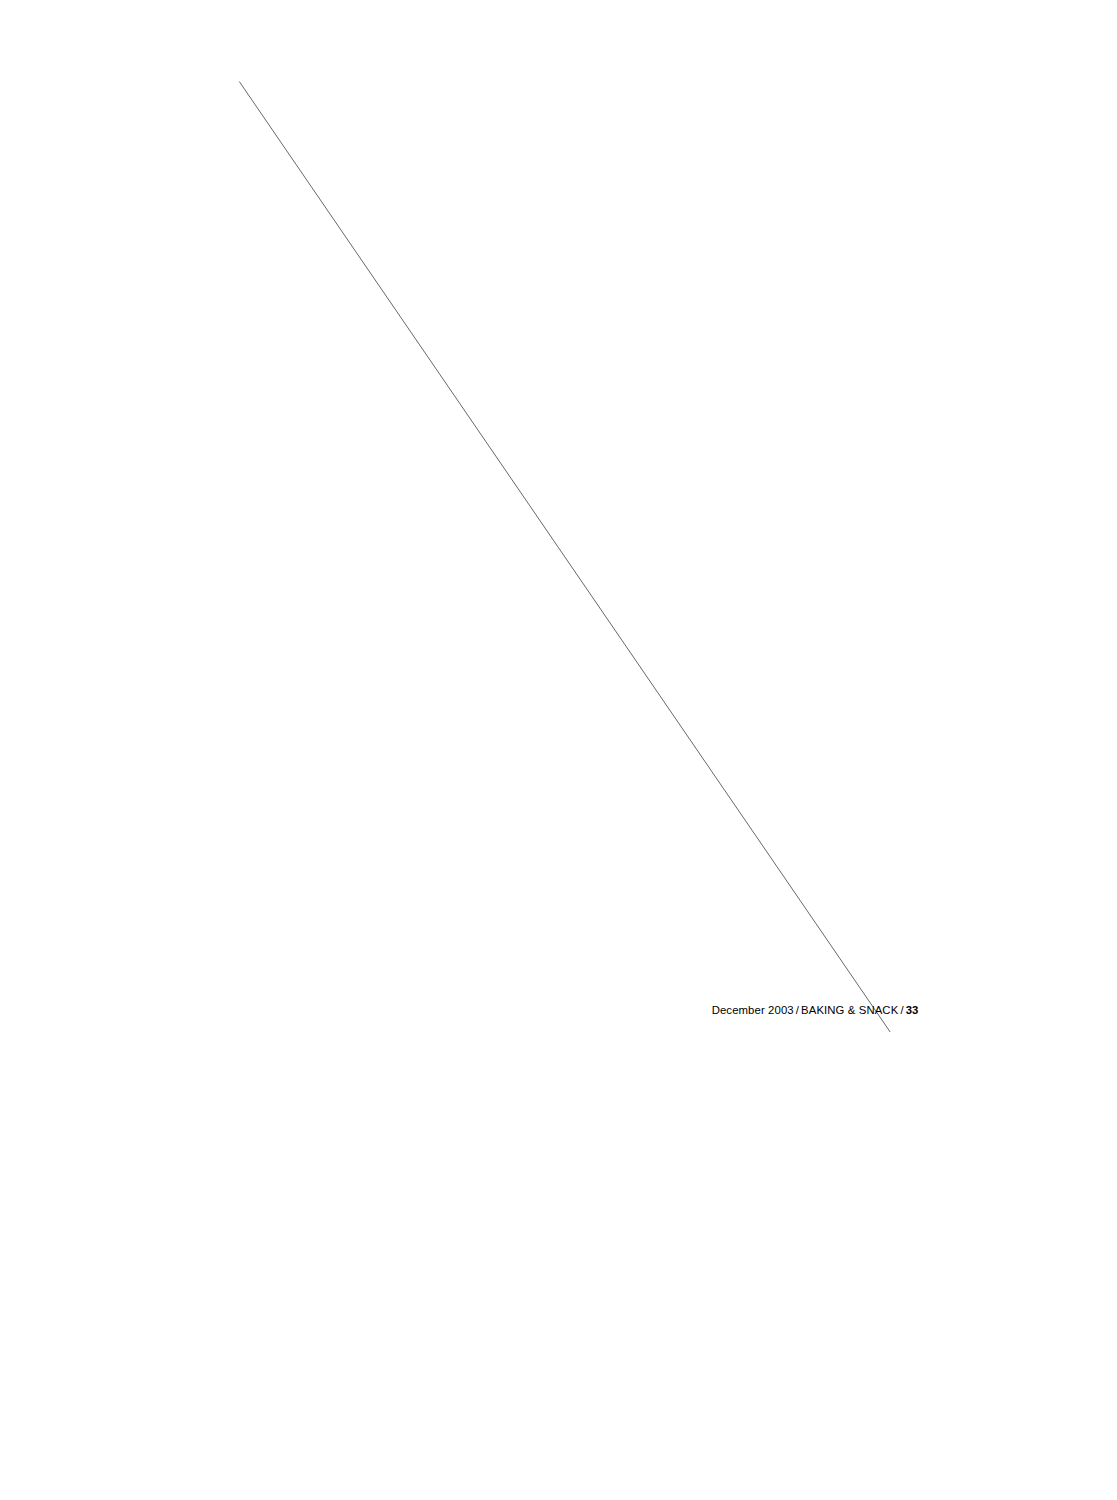December 2003/BAKING & SNACK/33